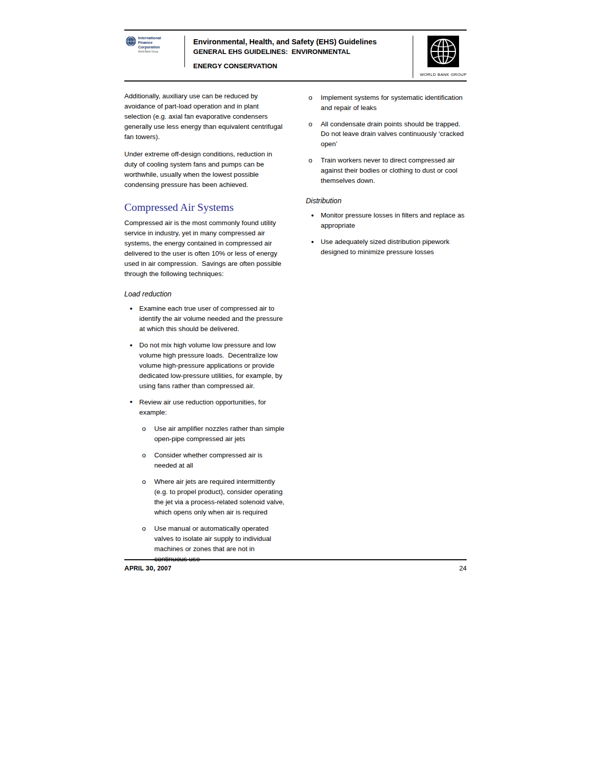International Finance Corporation World Bank Group
Environmental, Health, and Safety (EHS) Guidelines
GENERAL EHS GUIDELINES: ENVIRONMENTAL
ENERGY CONSERVATION
WORLD BANK GROUP
Additionally, auxiliary use can be reduced by avoidance of part-load operation and in plant selection (e.g. axial fan evaporative condensers generally use less energy than equivalent centrifugal fan towers).
Under extreme off-design conditions, reduction in duty of cooling system fans and pumps can be worthwhile, usually when the lowest possible condensing pressure has been achieved.
Compressed Air Systems
Compressed air is the most commonly found utility service in industry, yet in many compressed air systems, the energy contained in compressed air delivered to the user is often 10% or less of energy used in air compression. Savings are often possible through the following techniques:
Load reduction
Examine each true user of compressed air to identify the air volume needed and the pressure at which this should be delivered.
Do not mix high volume low pressure and low volume high pressure loads. Decentralize low volume high-pressure applications or provide dedicated low-pressure utilities, for example, by using fans rather than compressed air.
Review air use reduction opportunities, for example:
Use air amplifier nozzles rather than simple open-pipe compressed air jets
Consider whether compressed air is needed at all
Where air jets are required intermittently (e.g. to propel product), consider operating the jet via a process-related solenoid valve, which opens only when air is required
Use manual or automatically operated valves to isolate air supply to individual machines or zones that are not in continuous use
Implement systems for systematic identification and repair of leaks
All condensate drain points should be trapped. Do not leave drain valves continuously ‘cracked open’
Train workers never to direct compressed air against their bodies or clothing to dust or cool themselves down.
Distribution
Monitor pressure losses in filters and replace as appropriate
Use adequately sized distribution pipework designed to minimize pressure losses
APRIL 30, 2007
24